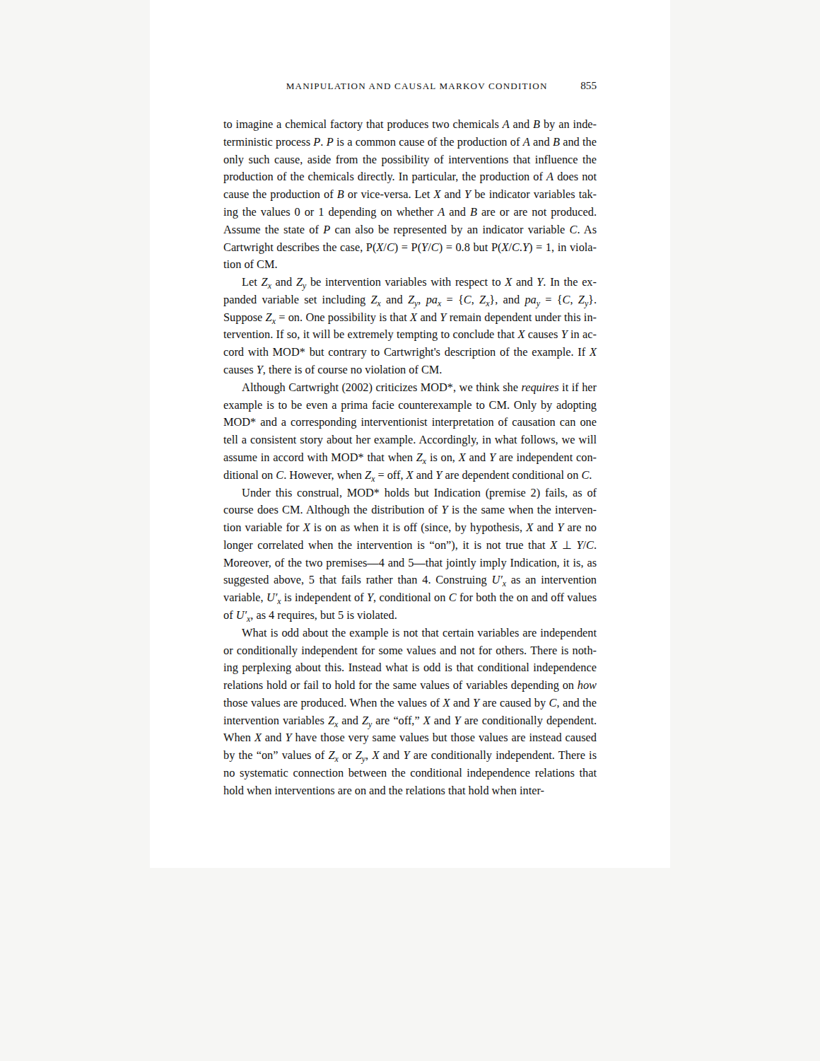Manipulation and Causal Markov Condition 855
to imagine a chemical factory that produces two chemicals A and B by an indeterministic process P. P is a common cause of the production of A and B and the only such cause, aside from the possibility of interventions that influence the production of the chemicals directly. In particular, the production of A does not cause the production of B or vice-versa. Let X and Y be indicator variables taking the values 0 or 1 depending on whether A and B are or are not produced. Assume the state of P can also be represented by an indicator variable C. As Cartwright describes the case, P(X/C) = P(Y/C) = 0.8 but P(X/C.Y) = 1, in violation of CM.
Let Zx and Zy be intervention variables with respect to X and Y. In the expanded variable set including Zx and Zy, pax = {C, Zx}, and pay = {C, Zy}. Suppose Zx = on. One possibility is that X and Y remain dependent under this intervention. If so, it will be extremely tempting to conclude that X causes Y in accord with MOD* but contrary to Cartwright's description of the example. If X causes Y, there is of course no violation of CM.
Although Cartwright (2002) criticizes MOD*, we think she requires it if her example is to be even a prima facie counterexample to CM. Only by adopting MOD* and a corresponding interventionist interpretation of causation can one tell a consistent story about her example. Accordingly, in what follows, we will assume in accord with MOD* that when Zx is on, X and Y are independent conditional on C. However, when Zx = off, X and Y are dependent conditional on C.
Under this construal, MOD* holds but Indication (premise 2) fails, as of course does CM. Although the distribution of Y is the same when the intervention variable for X is on as when it is off (since, by hypothesis, X and Y are no longer correlated when the intervention is “on”), it is not true that X ⊥ Y/C. Moreover, of the two premises—4 and 5—that jointly imply Indication, it is, as suggested above, 5 that fails rather than 4. Construing U′x as an intervention variable, U′x is independent of Y, conditional on C for both the on and off values of U′x, as 4 requires, but 5 is violated.
What is odd about the example is not that certain variables are independent or conditionally independent for some values and not for others. There is nothing perplexing about this. Instead what is odd is that conditional independence relations hold or fail to hold for the same values of variables depending on how those values are produced. When the values of X and Y are caused by C, and the intervention variables Zx and Zy are “off,” X and Y are conditionally dependent. When X and Y have those very same values but those values are instead caused by the “on” values of Zx or Zy, X and Y are conditionally independent. There is no systematic connection between the conditional independence relations that hold when interventions are on and the relations that hold when inter-